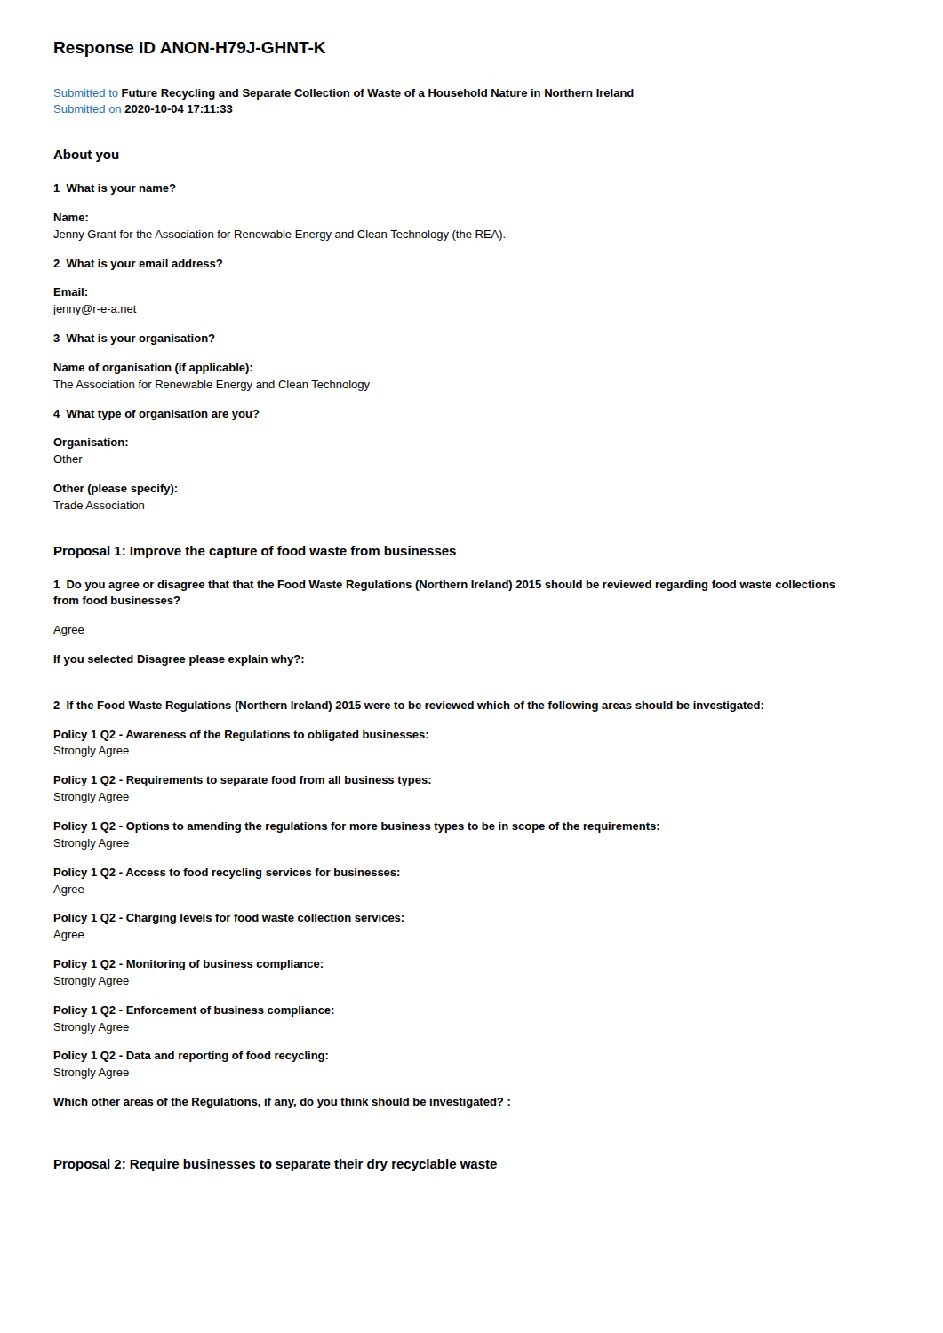Response ID ANON-H79J-GHNT-K
Submitted to Future Recycling and Separate Collection of Waste of a Household Nature in Northern Ireland
Submitted on 2020-10-04 17:11:33
About you
1 What is your name?
Name:
Jenny Grant for the Association for Renewable Energy and Clean Technology (the REA).
2 What is your email address?
Email:
jenny@r-e-a.net
3 What is your organisation?
Name of organisation (if applicable):
The Association for Renewable Energy and Clean Technology
4 What type of organisation are you?
Organisation:
Other
Other (please specify):
Trade Association
Proposal 1: Improve the capture of food waste from businesses
1 Do you agree or disagree that that the Food Waste Regulations (Northern Ireland) 2015 should be reviewed regarding food waste collections from food businesses?
Agree
If you selected Disagree please explain why?:
2 If the Food Waste Regulations (Northern Ireland) 2015 were to be reviewed which of the following areas should be investigated:
Policy 1 Q2 - Awareness of the Regulations to obligated businesses:
Strongly Agree
Policy 1 Q2 - Requirements to separate food from all business types:
Strongly Agree
Policy 1 Q2 - Options to amending the regulations for more business types to be in scope of the requirements:
Strongly Agree
Policy 1 Q2 - Access to food recycling services for businesses:
Agree
Policy 1 Q2 - Charging levels for food waste collection services:
Agree
Policy 1 Q2 - Monitoring of business compliance:
Strongly Agree
Policy 1 Q2 - Enforcement of business compliance:
Strongly Agree
Policy 1 Q2 - Data and reporting of food recycling:
Strongly Agree
Which other areas of the Regulations, if any, do you think should be investigated? :
Proposal 2: Require businesses to separate their dry recyclable waste